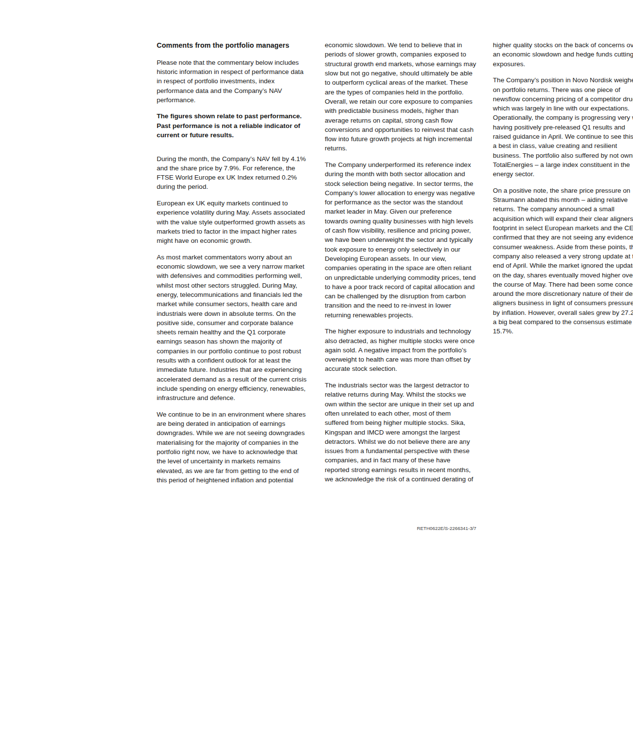Comments from the portfolio managers
Please note that the commentary below includes historic information in respect of performance data in respect of portfolio investments, index performance data and the Company’s NAV performance.
The figures shown relate to past performance. Past performance is not a reliable indicator of current or future results.
During the month, the Company’s NAV fell by 4.1% and the share price by 7.9%. For reference, the FTSE World Europe ex UK Index returned 0.2% during the period.
European ex UK equity markets continued to experience volatility during May. Assets associated with the value style outperformed growth assets as markets tried to factor in the impact higher rates might have on economic growth.
As most market commentators worry about an economic slowdown, we see a very narrow market with defensives and commodities performing well, whilst most other sectors struggled. During May, energy, telecommunications and financials led the market while consumer sectors, health care and industrials were down in absolute terms. On the positive side, consumer and corporate balance sheets remain healthy and the Q1 corporate earnings season has shown the majority of companies in our portfolio continue to post robust results with a confident outlook for at least the immediate future. Industries that are experiencing accelerated demand as a result of the current crisis include spending on energy efficiency, renewables, infrastructure and defence.
We continue to be in an environment where shares are being derated in anticipation of earnings downgrades. While we are not seeing downgrades materialising for the majority of companies in the portfolio right now, we have to acknowledge that the level of uncertainty in markets remains elevated, as we are far from getting to the end of this period of heightened inflation and potential economic slowdown. We tend to believe that in periods of slower growth, companies exposed to structural growth end markets, whose earnings may slow but not go negative, should ultimately be able to outperform cyclical areas of the market. These are the types of companies held in the portfolio. Overall, we retain our core exposure to companies with predictable business models, higher than average returns on capital, strong cash flow conversions and opportunities to reinvest that cash flow into future growth projects at high incremental returns.
The Company underperformed its reference index during the month with both sector allocation and stock selection being negative. In sector terms, the Company’s lower allocation to energy was negative for performance as the sector was the standout market leader in May. Given our preference towards owning quality businesses with high levels of cash flow visibility, resilience and pricing power, we have been underweight the sector and typically took exposure to energy only selectively in our Developing European assets. In our view, companies operating in the space are often reliant on unpredictable underlying commodity prices, tend to have a poor track record of capital allocation and can be challenged by the disruption from carbon transition and the need to re-invest in lower returning renewables projects.
The higher exposure to industrials and technology also detracted, as higher multiple stocks were once again sold. A negative impact from the portfolio’s overweight to health care was more than offset by accurate stock selection.
The industrials sector was the largest detractor to relative returns during May. Whilst the stocks we own within the sector are unique in their set up and often unrelated to each other, most of them suffered from being higher multiple stocks. Sika, Kingspan and IMCD were amongst the largest detractors. Whilst we do not believe there are any issues from a fundamental perspective with these companies, and in fact many of these have reported strong earnings results in recent months, we acknowledge the risk of a continued derating of higher quality stocks on the back of concerns over an economic slowdown and hedge funds cutting exposures.
The Company’s position in Novo Nordisk weighed on portfolio returns. There was one piece of newsflow concerning pricing of a competitor drug, which was largely in line with our expectations. Operationally, the company is progressing very well having positively pre-released Q1 results and raised guidance in April. We continue to see this as a best in class, value creating and resilient business. The portfolio also suffered by not owning TotalEnergies – a large index constituent in the energy sector.
On a positive note, the share price pressure on Straumann abated this month – aiding relative returns. The company announced a small acquisition which will expand their clear aligners footprint in select European markets and the CEO confirmed that they are not seeing any evidence of consumer weakness. Aside from these points, the company also released a very strong update at the end of April. While the market ignored the update on the day, shares eventually moved higher over the course of May. There had been some concern around the more discretionary nature of their dental aligners business in light of consumers pressured by inflation. However, overall sales grew by 27.2%, a big beat compared to the consensus estimate of 15.7%.
RETH0622E/S-2266341-3/7